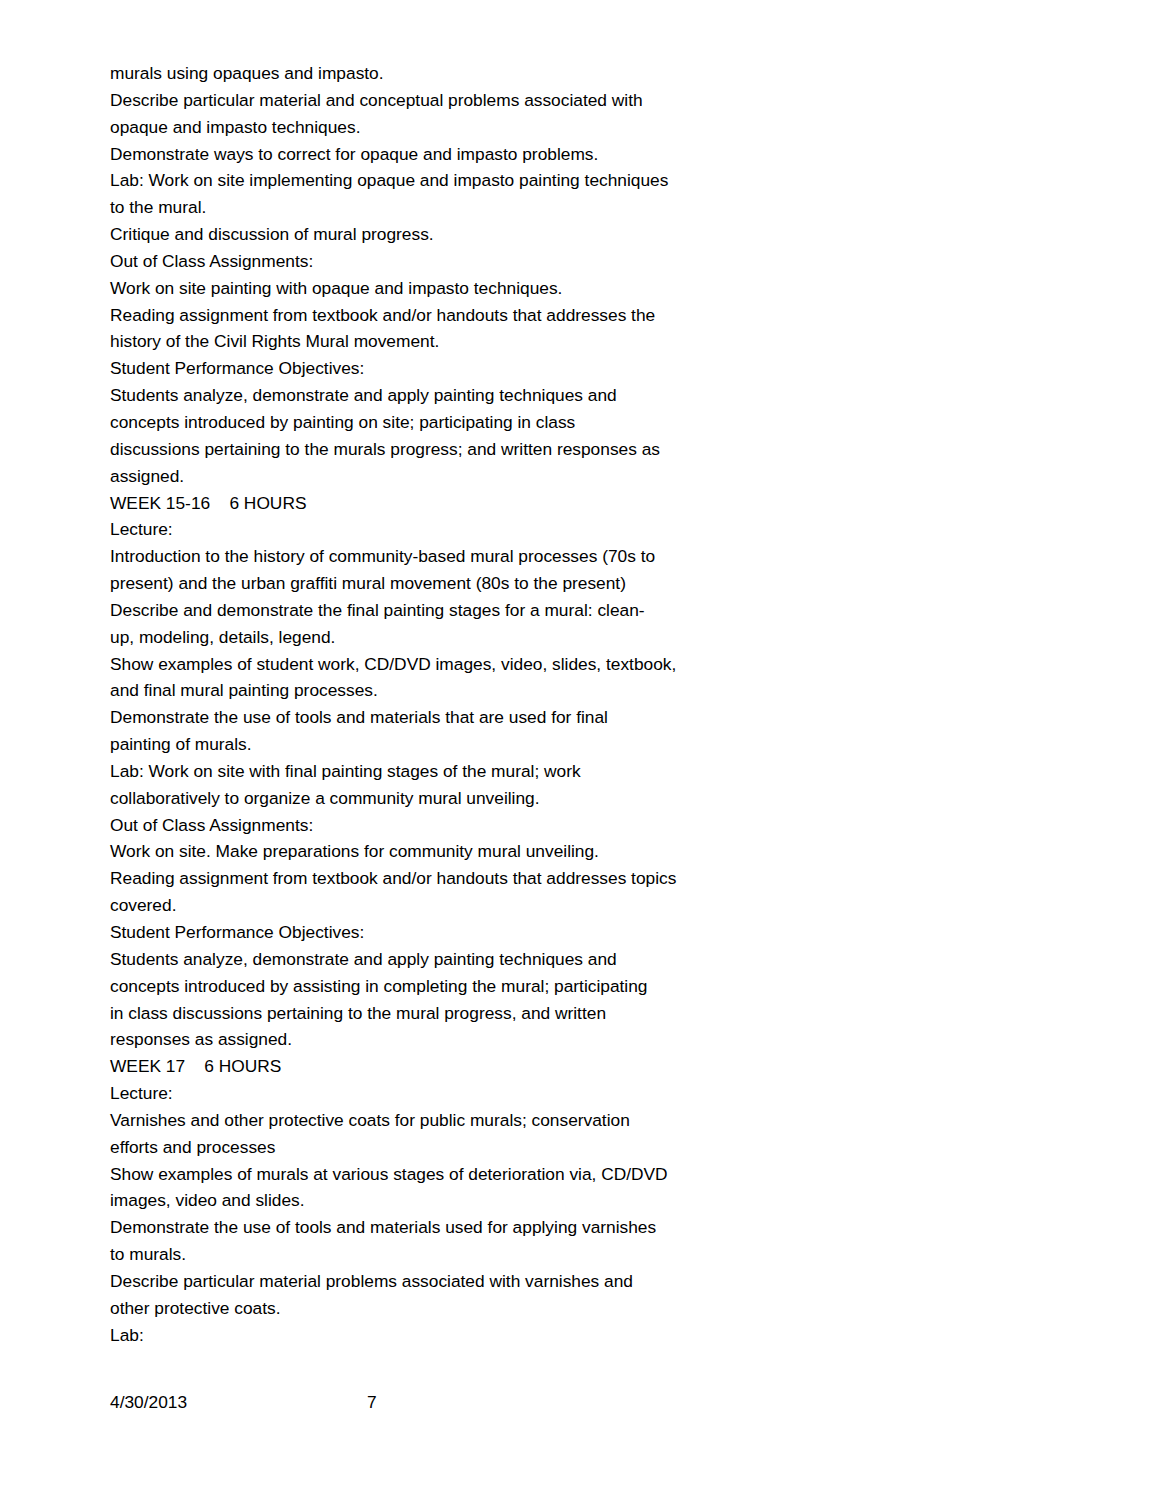murals using opaques and impasto.
Describe particular material and conceptual problems associated with
opaque and impasto techniques.
Demonstrate ways to correct for opaque and impasto problems.
Lab: Work on site implementing opaque and impasto painting techniques
to the mural.
Critique and discussion of mural progress.
Out of Class Assignments:
Work on site painting with opaque and impasto techniques.
Reading assignment from textbook and/or handouts that addresses the
history of the Civil Rights Mural movement.
Student Performance Objectives:
Students analyze, demonstrate and apply painting techniques and
concepts introduced by painting on site; participating in class
discussions pertaining to the murals progress; and written responses as
assigned.
WEEK 15-16 6 HOURS
Lecture:
Introduction to the history of community-based mural processes (70s to
present) and the urban graffiti mural movement (80s to the present)
Describe and demonstrate the final painting stages for a mural: clean-
up, modeling, details, legend.
Show examples of student work, CD/DVD images, video, slides, textbook,
and final mural painting processes.
Demonstrate the use of tools and materials that are used for final
painting of murals.
Lab: Work on site with final painting stages of the mural; work
collaboratively to organize a community mural unveiling.
Out of Class Assignments:
Work on site. Make preparations for community mural unveiling.
Reading assignment from textbook and/or handouts that addresses topics
covered.
Student Performance Objectives:
Students analyze, demonstrate and apply painting techniques and
concepts introduced by assisting in completing the mural; participating
in class discussions pertaining to the mural progress, and written
responses as assigned.
WEEK 17 6 HOURS
Lecture:
Varnishes and other protective coats for public murals; conservation
efforts and processes
Show examples of murals at various stages of deterioration via, CD/DVD
images, video and slides.
Demonstrate the use of tools and materials used for applying varnishes
to murals.
Describe particular material problems associated with varnishes and
other protective coats.
Lab:
4/30/2013 7